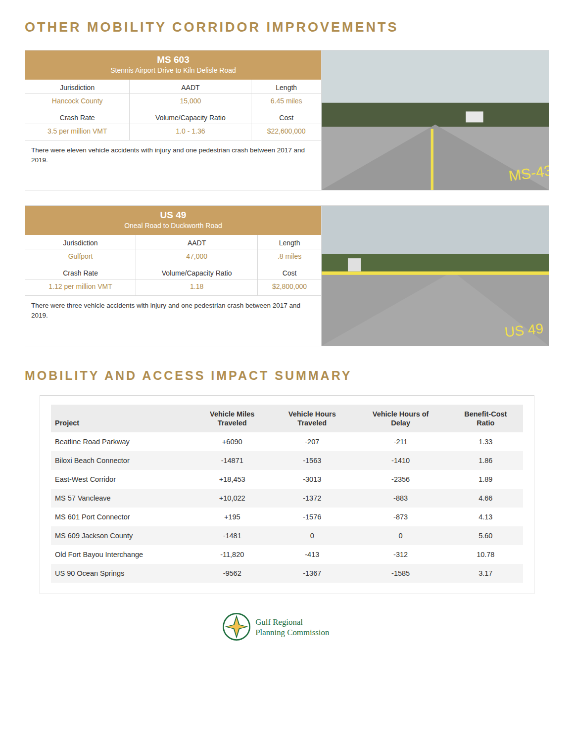Other Mobility Corridor Improvements
MS 603
Stennis Airport Drive to Kiln Delisle Road
| Jurisdiction | AADT | Length |
| --- | --- | --- |
| Hancock County | 15,000 | 6.45 miles |
| Crash Rate | Volume/Capacity Ratio | Cost |
| 3.5 per million VMT | 1.0 - 1.36 | $22,600,000 |
There were eleven vehicle accidents with injury and one pedestrian crash between 2017 and 2019.
US 49
Oneal Road to Duckworth Road
| Jurisdiction | AADT | Length |
| --- | --- | --- |
| Gulfport | 47,000 | .8 miles |
| Crash Rate | Volume/Capacity Ratio | Cost |
| 1.12 per million VMT | 1.18 | $2,800,000 |
There were three vehicle accidents with injury and one pedestrian crash between 2017 and 2019.
Mobility and Access Impact Summary
| Project | Vehicle Miles Traveled | Vehicle Hours Traveled | Vehicle Hours of Delay | Benefit-Cost Ratio |
| --- | --- | --- | --- | --- |
| Beatline Road Parkway | +6090 | -207 | -211 | 1.33 |
| Biloxi Beach Connector | -14871 | -1563 | -1410 | 1.86 |
| East-West Corridor | +18,453 | -3013 | -2356 | 1.89 |
| MS 57 Vancleave | +10,022 | -1372 | -883 | 4.66 |
| MS 601 Port Connector | +195 | -1576 | -873 | 4.13 |
| MS 609 Jackson County | -1481 | 0 | 0 | 5.60 |
| Old Fort Bayou Interchange | -11,820 | -413 | -312 | 10.78 |
| US 90 Ocean Springs | -9562 | -1367 | -1585 | 3.17 |